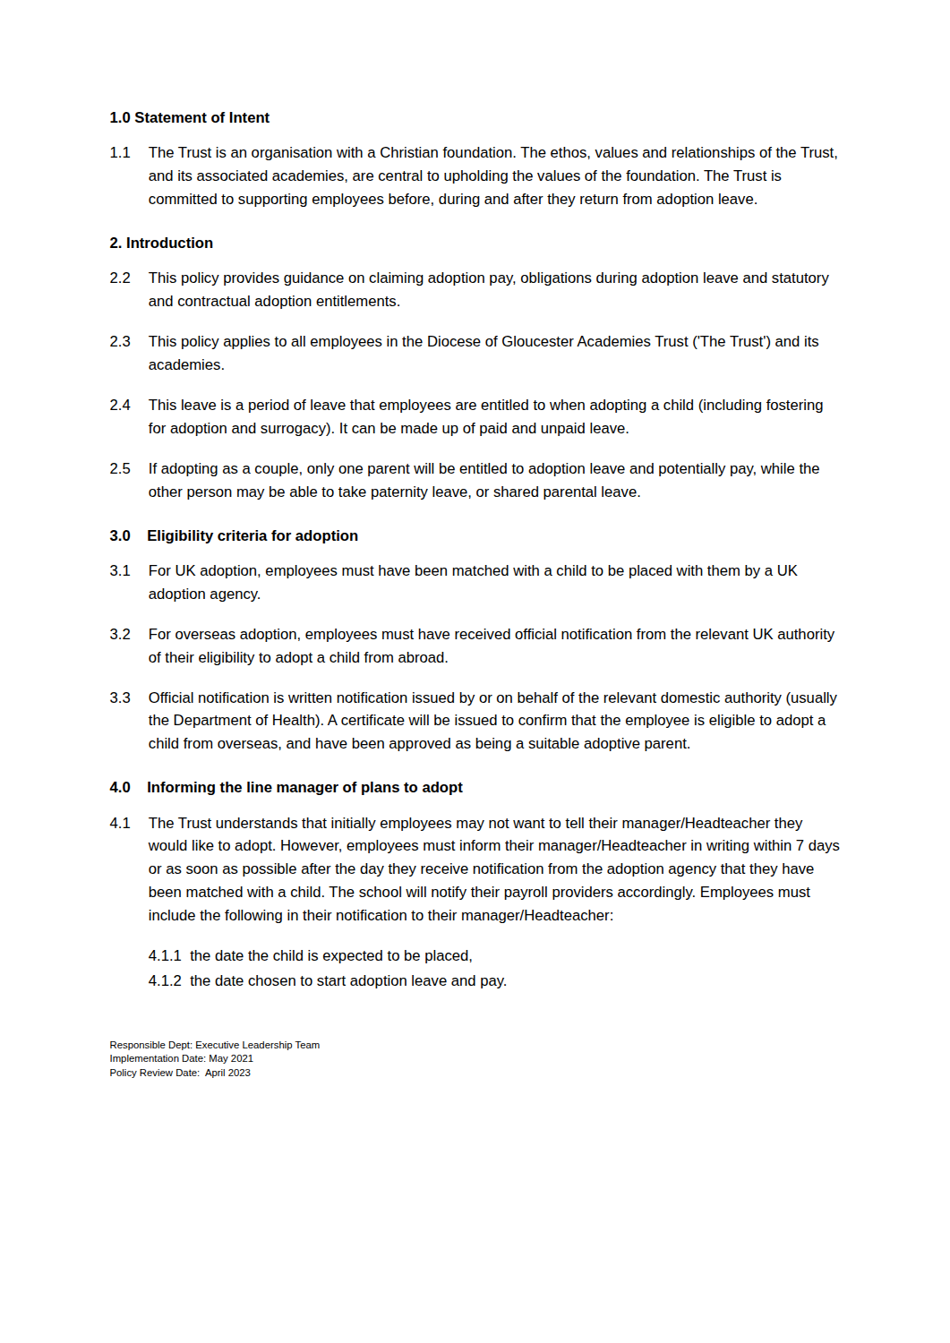1.0 Statement of Intent
1.1
The Trust is an organisation with a Christian foundation. The ethos, values and relationships of the Trust, and its associated academies, are central to upholding the values of the foundation. The Trust is committed to supporting employees before, during and after they return from adoption leave.
2. Introduction
2.2
This policy provides guidance on claiming adoption pay, obligations during adoption leave and statutory and contractual adoption entitlements.
2.3
This policy applies to all employees in the Diocese of Gloucester Academies Trust ('The Trust') and its academies.
2.4
This leave is a period of leave that employees are entitled to when adopting a child (including fostering for adoption and surrogacy). It can be made up of paid and unpaid leave.
2.5
If adopting as a couple, only one parent will be entitled to adoption leave and potentially pay, while the other person may be able to take paternity leave, or shared parental leave.
3.0 Eligibility criteria for adoption
3.1
For UK adoption, employees must have been matched with a child to be placed with them by a UK adoption agency.
3.2
For overseas adoption, employees must have received official notification from the relevant UK authority of their eligibility to adopt a child from abroad.
3.3
Official notification is written notification issued by or on behalf of the relevant domestic authority (usually the Department of Health). A certificate will be issued to confirm that the employee is eligible to adopt a child from overseas, and have been approved as being a suitable adoptive parent.
4.0 Informing the line manager of plans to adopt
4.1
The Trust understands that initially employees may not want to tell their manager/Headteacher they would like to adopt. However, employees must inform their manager/Headteacher in writing within 7 days or as soon as possible after the day they receive notification from the adoption agency that they have been matched with a child. The school will notify their payroll providers accordingly. Employees must include the following in their notification to their manager/Headteacher:
4.1.1 the date the child is expected to be placed,
4.1.2 the date chosen to start adoption leave and pay.
Responsible Dept: Executive Leadership Team
Implementation Date: May 2021
Policy Review Date: April 2023